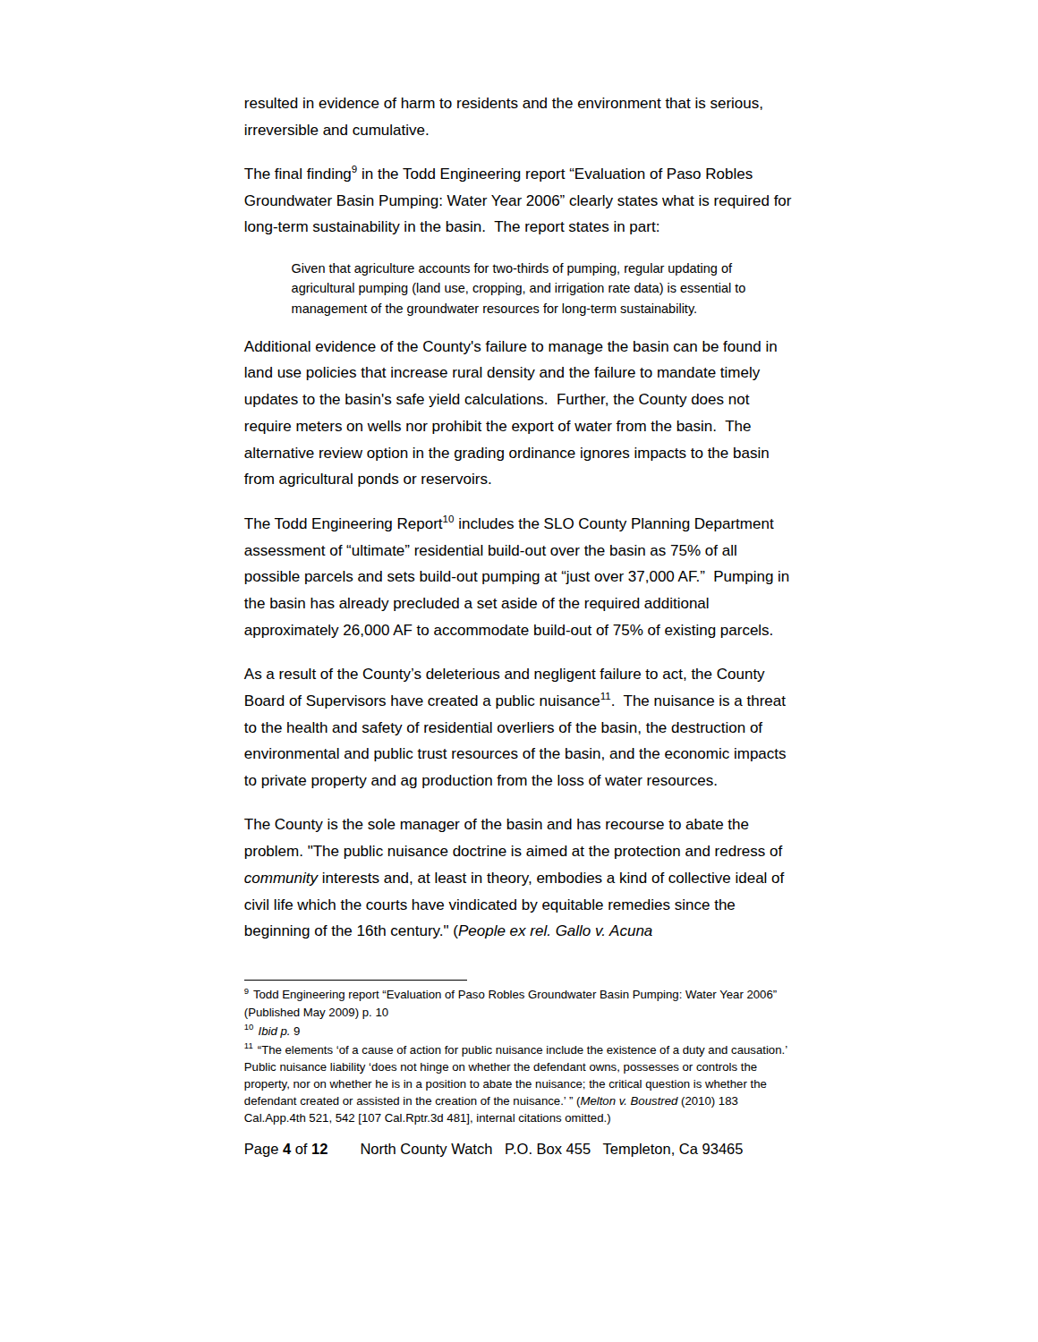resulted in evidence of harm to residents and the environment that is serious, irreversible and cumulative.
The final finding9 in the Todd Engineering report “Evaluation of Paso Robles Groundwater Basin Pumping: Water Year 2006” clearly states what is required for long-term sustainability in the basin. The report states in part:
Given that agriculture accounts for two-thirds of pumping, regular updating of agricultural pumping (land use, cropping, and irrigation rate data) is essential to management of the groundwater resources for long-term sustainability.
Additional evidence of the County's failure to manage the basin can be found in land use policies that increase rural density and the failure to mandate timely updates to the basin's safe yield calculations. Further, the County does not require meters on wells nor prohibit the export of water from the basin. The alternative review option in the grading ordinance ignores impacts to the basin from agricultural ponds or reservoirs.
The Todd Engineering Report10 includes the SLO County Planning Department assessment of “ultimate” residential build-out over the basin as 75% of all possible parcels and sets build-out pumping at “just over 37,000 AF.” Pumping in the basin has already precluded a set aside of the required additional approximately 26,000 AF to accommodate build-out of 75% of existing parcels.
As a result of the County’s deleterious and negligent failure to act, the County Board of Supervisors have created a public nuisance11. The nuisance is a threat to the health and safety of residential overliers of the basin, the destruction of environmental and public trust resources of the basin, and the economic impacts to private property and ag production from the loss of water resources.
The County is the sole manager of the basin and has recourse to abate the problem. "The public nuisance doctrine is aimed at the protection and redress of community interests and, at least in theory, embodies a kind of collective ideal of civil life which the courts have vindicated by equitable remedies since the beginning of the 16th century." (People ex rel. Gallo v. Acuna
9 Todd Engineering report “Evaluation of Paso Robles Groundwater Basin Pumping: Water Year 2006” (Published May 2009) p. 10
10 Ibid p. 9
11 “The elements ‘of a cause of action for public nuisance include the existence of a duty and causation.’ Public nuisance liability ‘does not hinge on whether the defendant owns, possesses or controls the property, nor on whether he is in a position to abate the nuisance; the critical question is whether the defendant created or assisted in the creation of the nuisance.’ ” (Melton v. Boustred (2010) 183 Cal.App.4th 521, 542 [107 Cal.Rptr.3d 481], internal citations omitted.)
Page 4 of 12 North County Watch P.O. Box 455 Templeton, Ca 93465